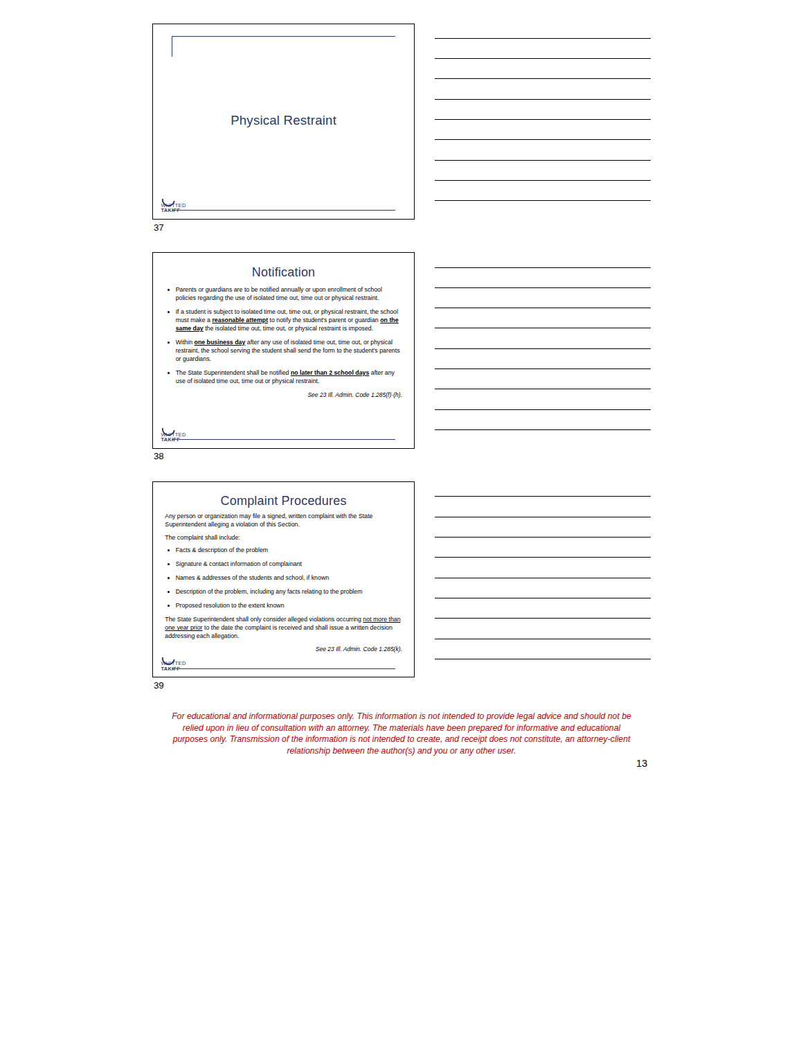Physical Restraint
WHITTED
TAKIFF
37
Notification
Parents or guardians are to be notified annually or upon enrollment of school policies regarding the use of isolated time out, time out or physical restraint.
If a student is subject to isolated time out, time out, or physical restraint, the school must make a reasonable attempt to notify the student's parent or guardian on the same day the isolated time out, time out, or physical restraint is imposed.
Within one business day after any use of isolated time out, time out, or physical restraint, the school serving the student shall send the form to the student's parents or guardians.
The State Superintendent shall be notified no later than 2 school days after any use of isolated time out, time out or physical restraint.
See 23 Ill. Admin. Code 1.285(f)-(h).
WHITTED
TAKIFF
38
Complaint Procedures
Any person or organization may file a signed, written complaint with the State Superintendent alleging a violation of this Section.
The complaint shall include:
Facts & description of the problem
Signature & contact information of complainant
Names & addresses of the students and school, if known
Description of the problem, including any facts relating to the problem
Proposed resolution to the extent known
The State Superintendent shall only consider alleged violations occurring not more than one year prior to the date the complaint is received and shall issue a written decision addressing each allegation.
See 23 Ill. Admin. Code 1.285(k).
WHITTED
TAKIFF
39
For educational and informational purposes only. This information is not intended to provide legal advice and should not be relied upon in lieu of consultation with an attorney. The materials have been prepared for informative and educational purposes only. Transmission of the information is not intended to create, and receipt does not constitute, an attorney-client relationship between the author(s) and you or any other user.
13